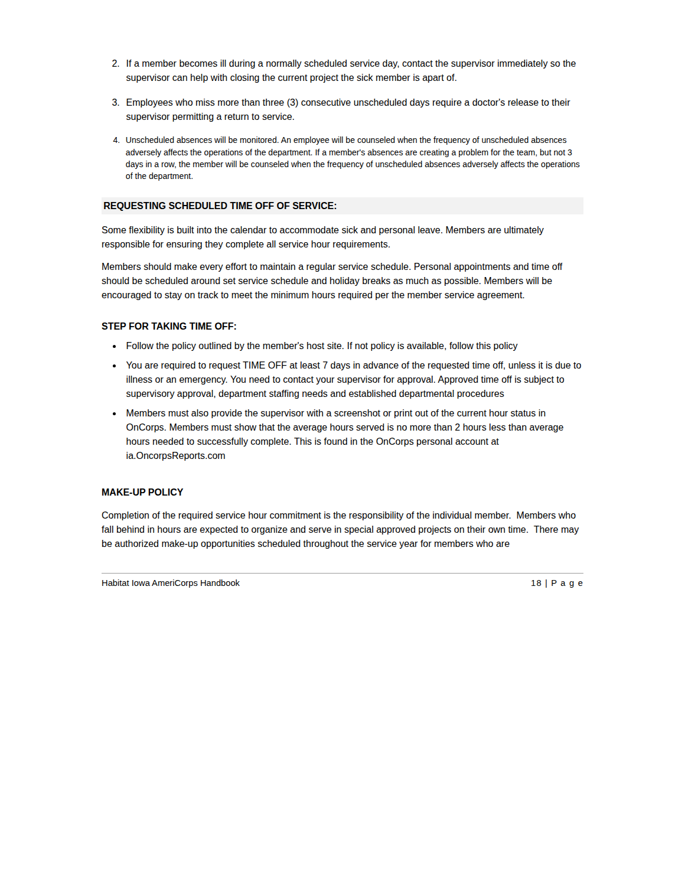If a member becomes ill during a normally scheduled service day, contact the supervisor immediately so the supervisor can help with closing the current project the sick member is apart of.
Employees who miss more than three (3) consecutive unscheduled days require a doctor's release to their supervisor permitting a return to service.
Unscheduled absences will be monitored. An employee will be counseled when the frequency of unscheduled absences adversely affects the operations of the department. If a member's absences are creating a problem for the team, but not 3 days in a row, the member will be counseled when the frequency of unscheduled absences adversely affects the operations of the department.
Requesting Scheduled Time Off of Service:
Some flexibility is built into the calendar to accommodate sick and personal leave. Members are ultimately responsible for ensuring they complete all service hour requirements.
Members should make every effort to maintain a regular service schedule. Personal appointments and time off should be scheduled around set service schedule and holiday breaks as much as possible. Members will be encouraged to stay on track to meet the minimum hours required per the member service agreement.
Step for Taking Time Off:
Follow the policy outlined by the member's host site. If not policy is available, follow this policy
You are required to request TIME OFF at least 7 days in advance of the requested time off, unless it is due to illness or an emergency. You need to contact your supervisor for approval. Approved time off is subject to supervisory approval, department staffing needs and established departmental procedures
Members must also provide the supervisor with a screenshot or print out of the current hour status in OnCorps. Members must show that the average hours served is no more than 2 hours less than average hours needed to successfully complete. This is found in the OnCorps personal account at ia.OncorpsReports.com
Make-Up Policy
Completion of the required service hour commitment is the responsibility of the individual member. Members who fall behind in hours are expected to organize and serve in special approved projects on their own time. There may be authorized make-up opportunities scheduled throughout the service year for members who are
Habitat Iowa AmeriCorps Handbook 18 | P a g e